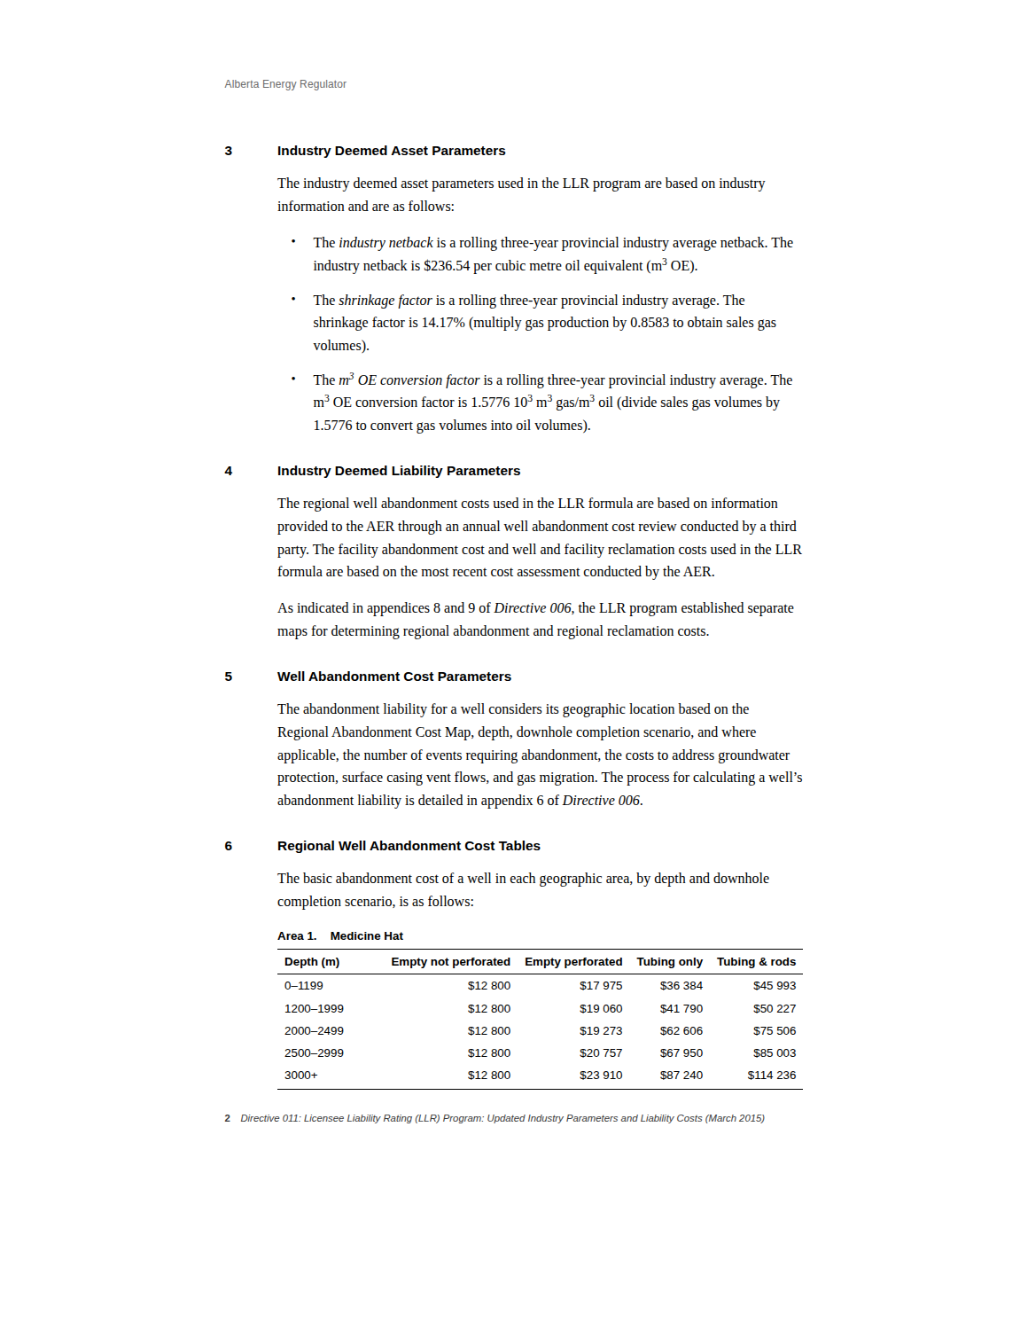Alberta Energy Regulator
3 Industry Deemed Asset Parameters
The industry deemed asset parameters used in the LLR program are based on industry information and are as follows:
The industry netback is a rolling three-year provincial industry average netback. The industry netback is $236.54 per cubic metre oil equivalent (m3 OE).
The shrinkage factor is a rolling three-year provincial industry average. The shrinkage factor is 14.17% (multiply gas production by 0.8583 to obtain sales gas volumes).
The m3 OE conversion factor is a rolling three-year provincial industry average. The m3 OE conversion factor is 1.5776 103 m3 gas/m3 oil (divide sales gas volumes by 1.5776 to convert gas volumes into oil volumes).
4 Industry Deemed Liability Parameters
The regional well abandonment costs used in the LLR formula are based on information provided to the AER through an annual well abandonment cost review conducted by a third party. The facility abandonment cost and well and facility reclamation costs used in the LLR formula are based on the most recent cost assessment conducted by the AER.
As indicated in appendices 8 and 9 of Directive 006, the LLR program established separate maps for determining regional abandonment and regional reclamation costs.
5 Well Abandonment Cost Parameters
The abandonment liability for a well considers its geographic location based on the Regional Abandonment Cost Map, depth, downhole completion scenario, and where applicable, the number of events requiring abandonment, the costs to address groundwater protection, surface casing vent flows, and gas migration. The process for calculating a well’s abandonment liability is detailed in appendix 6 of Directive 006.
6 Regional Well Abandonment Cost Tables
The basic abandonment cost of a well in each geographic area, by depth and downhole completion scenario, is as follows:
Area 1. Medicine Hat
| Depth (m) | Empty not perforated | Empty perforated | Tubing only | Tubing & rods |
| --- | --- | --- | --- | --- |
| 0–1199 | $12 800 | $17 975 | $36 384 | $45 993 |
| 1200–1999 | $12 800 | $19 060 | $41 790 | $50 227 |
| 2000–2499 | $12 800 | $19 273 | $62 606 | $75 506 |
| 2500–2999 | $12 800 | $20 757 | $67 950 | $85 003 |
| 3000+ | $12 800 | $23 910 | $87 240 | $114 236 |
2 Directive 011: Licensee Liability Rating (LLR) Program: Updated Industry Parameters and Liability Costs (March 2015)